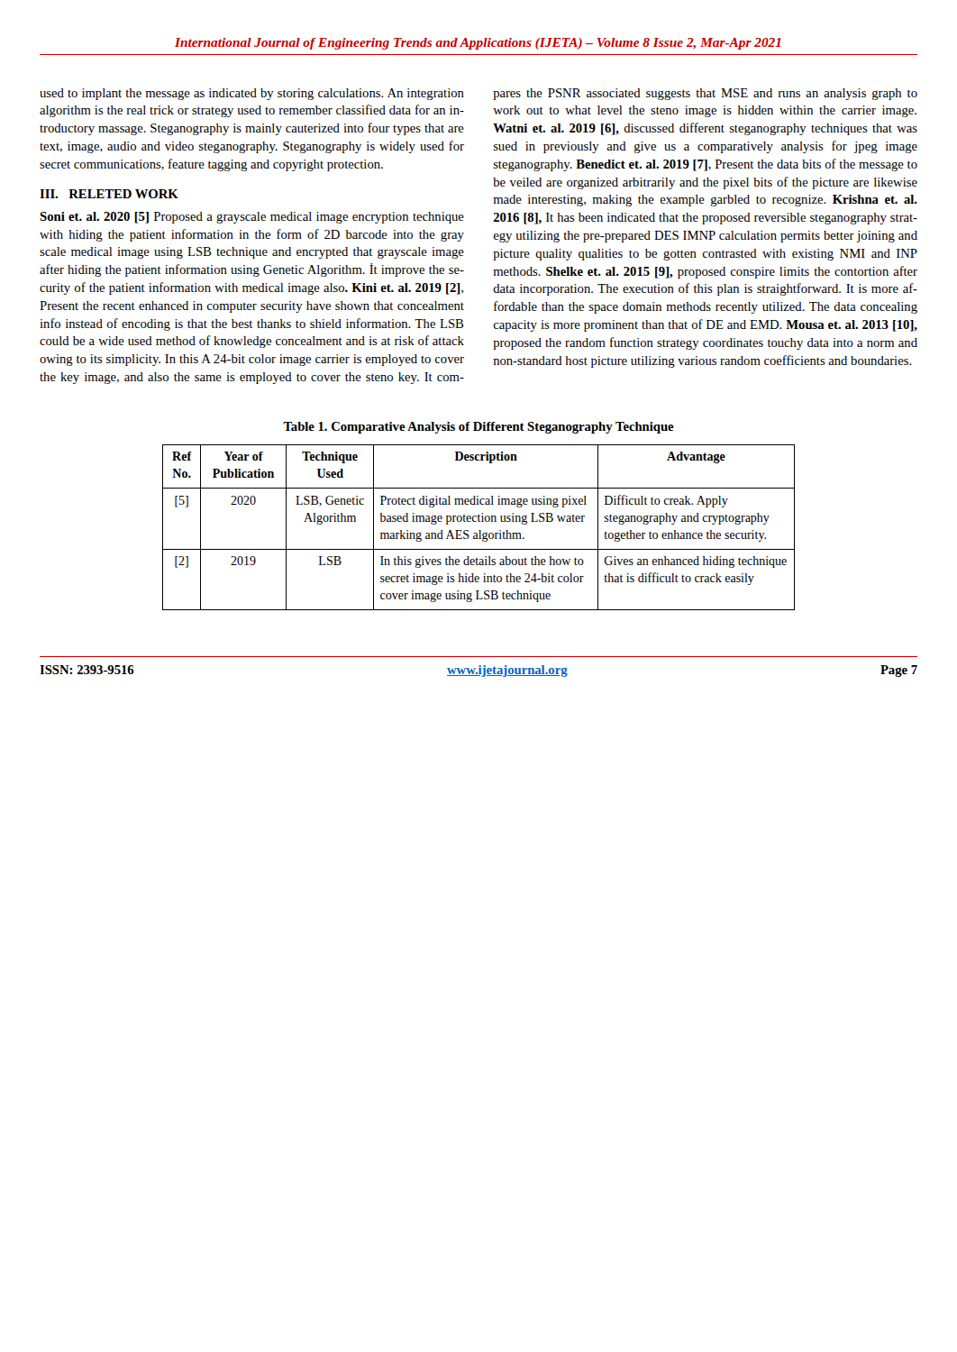International Journal of Engineering Trends and Applications (IJETA) – Volume 8 Issue 2, Mar-Apr 2021
used to implant the message as indicated by storing calculations. An integration algorithm is the real trick or strategy used to remember classified data for an introductory massage. Steganography is mainly cauterized into four types that are text, image, audio and video steganography. Steganography is widely used for secret communications, feature tagging and copyright protection.
III. RELETED WORK
Soni et. al. 2020 [5] Proposed a grayscale medical image encryption technique with hiding the patient information in the form of 2D barcode into the gray scale medical image using LSB technique and encrypted that grayscale image after hiding the patient information using Genetic Algorithm. İt improve the security of the patient information with medical image also. Kini et. al. 2019 [2], Present the recent enhanced in computer security have shown that concealment info instead of encoding is that the best thanks to shield information. The LSB could be a wide used method of knowledge concealment and is at risk of attack owing to its simplicity. In this A 24-bit color image carrier is employed to cover the key image, and also the same is employed to cover the steno key. It compares the PSNR associated suggests that MSE and runs an analysis graph to work out to what level the steno image is hidden within the carrier image. Watni et. al. 2019 [6], discussed different steganography techniques that was sued in previously and give us a comparatively analysis for jpeg image steganography. Benedict et. al. 2019 [7], Present the data bits of the message to be veiled are organized arbitrarily and the pixel bits of the picture are likewise made interesting, making the example garbled to recognize. Krishna et. al. 2016 [8], It has been indicated that the proposed reversible steganography strategy utilizing the pre-prepared DES IMNP calculation permits better joining and picture quality qualities to be gotten contrasted with existing NMI and INP methods. Shelke et. al. 2015 [9], proposed conspire limits the contortion after data incorporation. The execution of this plan is straightforward. It is more affordable than the space domain methods recently utilized. The data concealing capacity is more prominent than that of DE and EMD. Mousa et. al. 2013 [10], proposed the random function strategy coordinates touchy data into a norm and non-standard host picture utilizing various random coefficients and boundaries.
Table 1. Comparative Analysis of Different Steganography Technique
| Ref No. | Year of Publication | Technique Used | Description | Advantage |
| --- | --- | --- | --- | --- |
| [5] | 2020 | LSB, Genetic Algorithm | Protect digital medical image using pixel based image protection using LSB water marking and AES algorithm. | Difficult to creak. Apply steganography and cryptography together to enhance the security. |
| [2] | 2019 | LSB | In this gives the details about the how to secret image is hide into the 24-bit color cover image using LSB technique | Gives an enhanced hiding technique that is difficult to crack easily |
ISSN: 2393-9516 www.ijetajournal.org Page 7